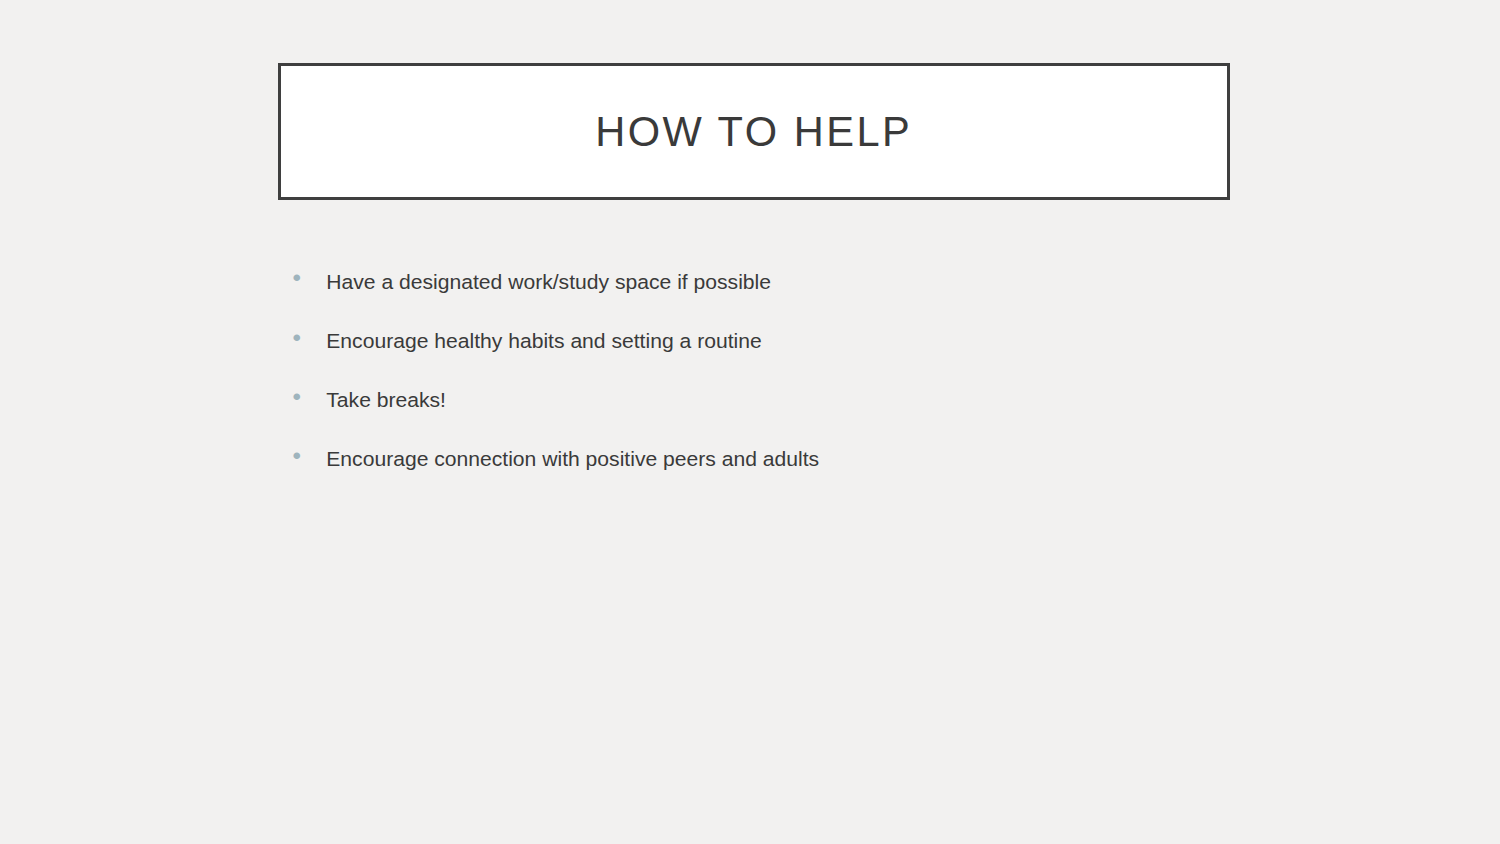How to Help
Have a designated work/study space if possible
Encourage healthy habits and setting a routine
Take breaks!
Encourage connection with positive peers and adults